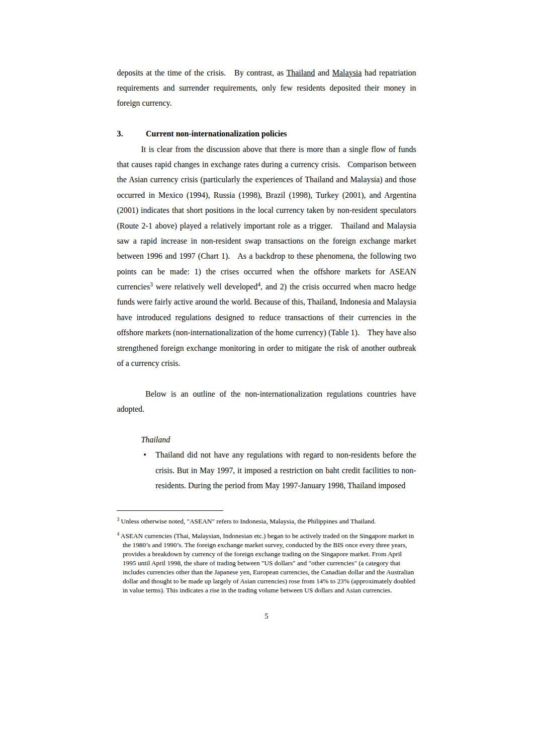deposits at the time of the crisis. By contrast, as Thailand and Malaysia had repatriation requirements and surrender requirements, only few residents deposited their money in foreign currency.
3. Current non-internationalization policies
It is clear from the discussion above that there is more than a single flow of funds that causes rapid changes in exchange rates during a currency crisis. Comparison between the Asian currency crisis (particularly the experiences of Thailand and Malaysia) and those occurred in Mexico (1994), Russia (1998), Brazil (1998), Turkey (2001), and Argentina (2001) indicates that short positions in the local currency taken by non-resident speculators (Route 2-1 above) played a relatively important role as a trigger. Thailand and Malaysia saw a rapid increase in non-resident swap transactions on the foreign exchange market between 1996 and 1997 (Chart 1). As a backdrop to these phenomena, the following two points can be made: 1) the crises occurred when the offshore markets for ASEAN currencies3 were relatively well developed4, and 2) the crisis occurred when macro hedge funds were fairly active around the world. Because of this, Thailand, Indonesia and Malaysia have introduced regulations designed to reduce transactions of their currencies in the offshore markets (non-internationalization of the home currency) (Table 1). They have also strengthened foreign exchange monitoring in order to mitigate the risk of another outbreak of a currency crisis.
Below is an outline of the non-internationalization regulations countries have adopted.
Thailand
Thailand did not have any regulations with regard to non-residents before the crisis. But in May 1997, it imposed a restriction on baht credit facilities to non-residents. During the period from May 1997-January 1998, Thailand imposed
3 Unless otherwise noted, "ASEAN" refers to Indonesia, Malaysia, the Philippines and Thailand.
4 ASEAN currencies (Thai, Malaysian, Indonesian etc.) began to be actively traded on the Singapore market in the 1980’s and 1990’s. The foreign exchange market survey, conducted by the BIS once every three years, provides a breakdown by currency of the foreign exchange trading on the Singapore market. From April 1995 until April 1998, the share of trading between "US dollars" and "other currencies" (a category that includes currencies other than the Japanese yen, European currencies, the Canadian dollar and the Australian dollar and thought to be made up largely of Asian currencies) rose from 14% to 23% (approximately doubled in value terms). This indicates a rise in the trading volume between US dollars and Asian currencies.
5